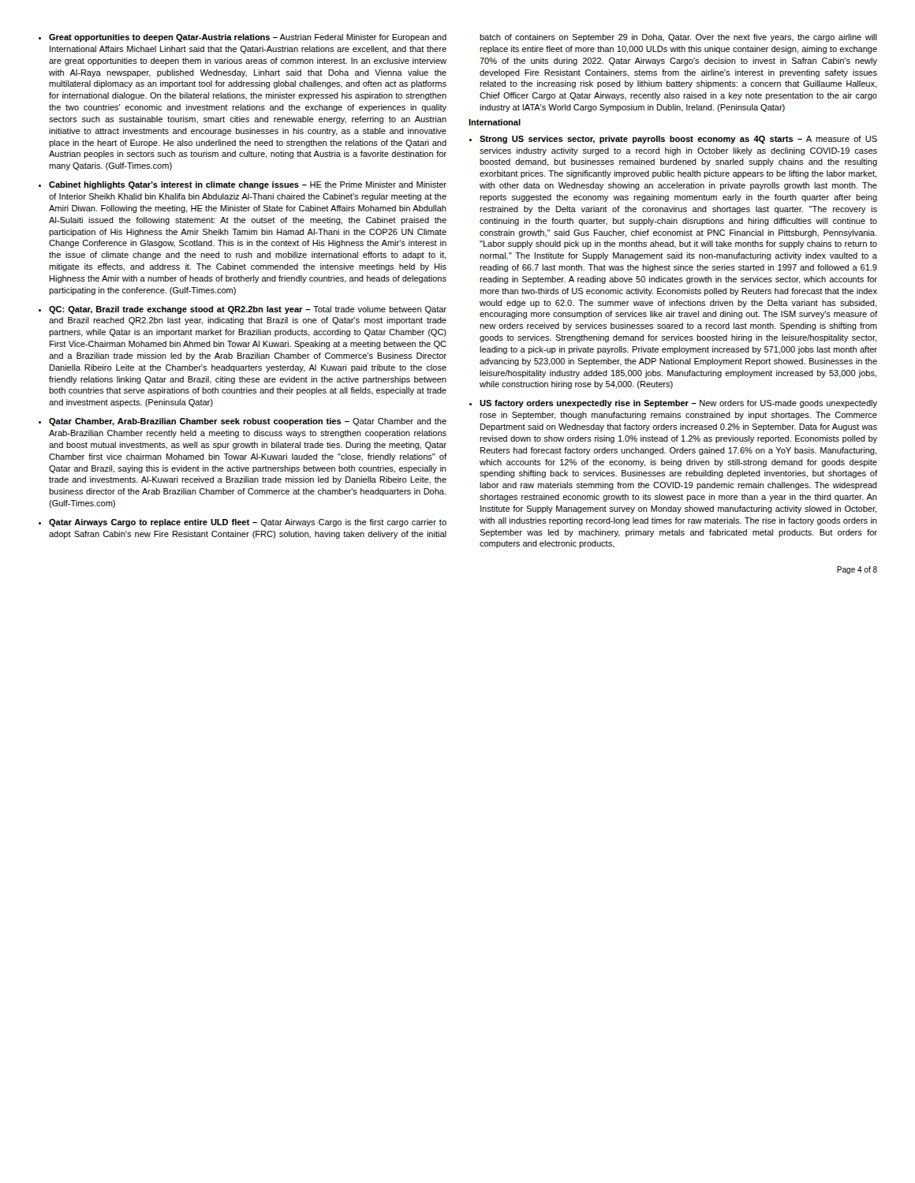Great opportunities to deepen Qatar-Austria relations – Austrian Federal Minister for European and International Affairs Michael Linhart said that the Qatari-Austrian relations are excellent, and that there are great opportunities to deepen them in various areas of common interest. In an exclusive interview with Al-Raya newspaper, published Wednesday, Linhart said that Doha and Vienna value the multilateral diplomacy as an important tool for addressing global challenges, and often act as platforms for international dialogue. On the bilateral relations, the minister expressed his aspiration to strengthen the two countries' economic and investment relations and the exchange of experiences in quality sectors such as sustainable tourism, smart cities and renewable energy, referring to an Austrian initiative to attract investments and encourage businesses in his country, as a stable and innovative place in the heart of Europe. He also underlined the need to strengthen the relations of the Qatari and Austrian peoples in sectors such as tourism and culture, noting that Austria is a favorite destination for many Qataris. (Gulf-Times.com)
Cabinet highlights Qatar's interest in climate change issues – HE the Prime Minister and Minister of Interior Sheikh Khalid bin Khalifa bin Abdulaziz Al-Thani chaired the Cabinet's regular meeting at the Amiri Diwan. Following the meeting, HE the Minister of State for Cabinet Affairs Mohamed bin Abdullah Al-Sulaiti issued the following statement: At the outset of the meeting, the Cabinet praised the participation of His Highness the Amir Sheikh Tamim bin Hamad Al-Thani in the COP26 UN Climate Change Conference in Glasgow, Scotland. This is in the context of His Highness the Amir's interest in the issue of climate change and the need to rush and mobilize international efforts to adapt to it, mitigate its effects, and address it. The Cabinet commended the intensive meetings held by His Highness the Amir with a number of heads of brotherly and friendly countries, and heads of delegations participating in the conference. (Gulf-Times.com)
QC: Qatar, Brazil trade exchange stood at QR2.2bn last year – Total trade volume between Qatar and Brazil reached QR2.2bn last year, indicating that Brazil is one of Qatar's most important trade partners, while Qatar is an important market for Brazilian products, according to Qatar Chamber (QC) First Vice-Chairman Mohamed bin Ahmed bin Towar Al Kuwari. Speaking at a meeting between the QC and a Brazilian trade mission led by the Arab Brazilian Chamber of Commerce's Business Director Daniella Ribeiro Leite at the Chamber's headquarters yesterday, Al Kuwari paid tribute to the close friendly relations linking Qatar and Brazil, citing these are evident in the active partnerships between both countries that serve aspirations of both countries and their peoples at all fields, especially at trade and investment aspects. (Peninsula Qatar)
Qatar Chamber, Arab-Brazilian Chamber seek robust cooperation ties – Qatar Chamber and the Arab-Brazilian Chamber recently held a meeting to discuss ways to strengthen cooperation relations and boost mutual investments, as well as spur growth in bilateral trade ties. During the meeting, Qatar Chamber first vice chairman Mohamed bin Towar Al-Kuwari lauded the "close, friendly relations" of Qatar and Brazil, saying this is evident in the active partnerships between both countries, especially in trade and investments. Al-Kuwari received a Brazilian trade mission led by Daniella Ribeiro Leite, the business director of the Arab Brazilian Chamber of Commerce at the chamber's headquarters in Doha. (Gulf-Times.com)
Qatar Airways Cargo to replace entire ULD fleet – Qatar Airways Cargo is the first cargo carrier to adopt Safran Cabin's new Fire Resistant Container (FRC) solution, having taken delivery of the initial batch of containers on September 29 in Doha, Qatar. Over the next five years, the cargo airline will replace its entire fleet of more than 10,000 ULDs with this unique container design, aiming to exchange 70% of the units during 2022. Qatar Airways Cargo's decision to invest in Safran Cabin's newly developed Fire Resistant Containers, stems from the airline's interest in preventing safety issues related to the increasing risk posed by lithium battery shipments: a concern that Guillaume Halleux, Chief Officer Cargo at Qatar Airways, recently also raised in a key note presentation to the air cargo industry at IATA's World Cargo Symposium in Dublin, Ireland. (Peninsula Qatar)
International
Strong US services sector, private payrolls boost economy as 4Q starts – A measure of US services industry activity surged to a record high in October likely as declining COVID-19 cases boosted demand, but businesses remained burdened by snarled supply chains and the resulting exorbitant prices. The significantly improved public health picture appears to be lifting the labor market, with other data on Wednesday showing an acceleration in private payrolls growth last month. The reports suggested the economy was regaining momentum early in the fourth quarter after being restrained by the Delta variant of the coronavirus and shortages last quarter. "The recovery is continuing in the fourth quarter, but supply-chain disruptions and hiring difficulties will continue to constrain growth," said Gus Faucher, chief economist at PNC Financial in Pittsburgh, Pennsylvania. "Labor supply should pick up in the months ahead, but it will take months for supply chains to return to normal." The Institute for Supply Management said its non-manufacturing activity index vaulted to a reading of 66.7 last month. That was the highest since the series started in 1997 and followed a 61.9 reading in September. A reading above 50 indicates growth in the services sector, which accounts for more than two-thirds of US economic activity. Economists polled by Reuters had forecast that the index would edge up to 62.0. The summer wave of infections driven by the Delta variant has subsided, encouraging more consumption of services like air travel and dining out. The ISM survey's measure of new orders received by services businesses soared to a record last month. Spending is shifting from goods to services. Strengthening demand for services boosted hiring in the leisure/hospitality sector, leading to a pick-up in private payrolls. Private employment increased by 571,000 jobs last month after advancing by 523,000 in September, the ADP National Employment Report showed. Businesses in the leisure/hospitality industry added 185,000 jobs. Manufacturing employment increased by 53,000 jobs, while construction hiring rose by 54,000. (Reuters)
US factory orders unexpectedly rise in September – New orders for US-made goods unexpectedly rose in September, though manufacturing remains constrained by input shortages. The Commerce Department said on Wednesday that factory orders increased 0.2% in September. Data for August was revised down to show orders rising 1.0% instead of 1.2% as previously reported. Economists polled by Reuters had forecast factory orders unchanged. Orders gained 17.6% on a YoY basis. Manufacturing, which accounts for 12% of the economy, is being driven by still-strong demand for goods despite spending shifting back to services. Businesses are rebuilding depleted inventories, but shortages of labor and raw materials stemming from the COVID-19 pandemic remain challenges. The widespread shortages restrained economic growth to its slowest pace in more than a year in the third quarter. An Institute for Supply Management survey on Monday showed manufacturing activity slowed in October, with all industries reporting record-long lead times for raw materials. The rise in factory goods orders in September was led by machinery, primary metals and fabricated metal products. But orders for computers and electronic products,
Page 4 of 8